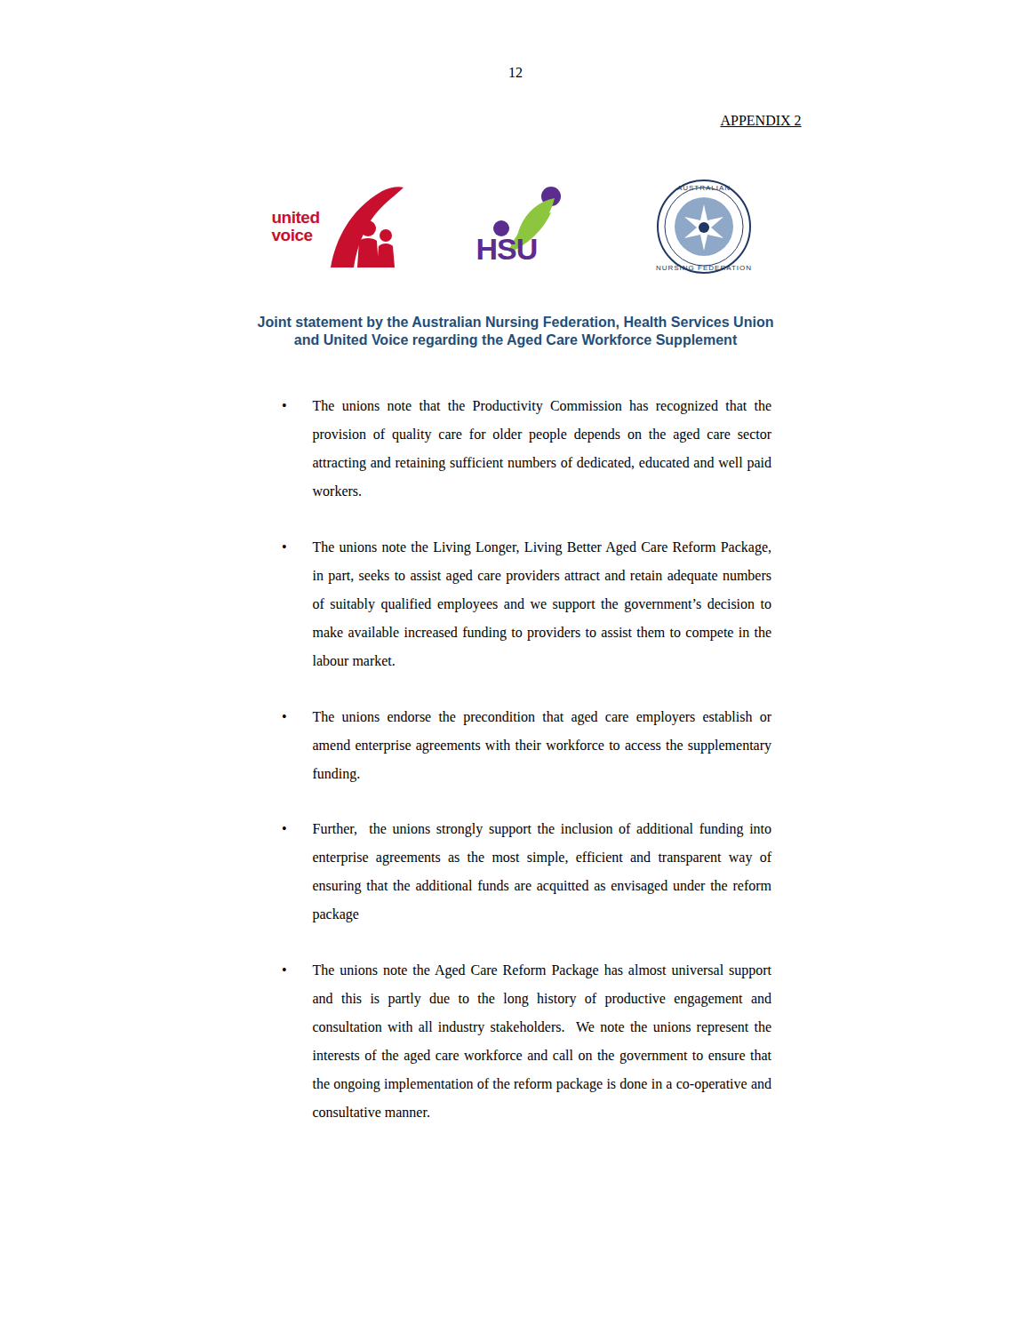12
APPENDIX 2
united
voice
HSU
AUSTRALIAN NURSING FEDERATION
Joint statement by the Australian Nursing Federation, Health Services Union
and United Voice regarding the Aged Care Workforce Supplement
The unions note that the Productivity Commission has recognized that the provision of quality care for older people depends on the aged care sector attracting and retaining sufficient numbers of dedicated, educated and well paid workers.
The unions note the Living Longer, Living Better Aged Care Reform Package, in part, seeks to assist aged care providers attract and retain adequate numbers of suitably qualified employees and we support the government’s decision to make available increased funding to providers to assist them to compete in the labour market.
The unions endorse the precondition that aged care employers establish or amend enterprise agreements with their workforce to access the supplementary funding.
Further, the unions strongly support the inclusion of additional funding into enterprise agreements as the most simple, efficient and transparent way of ensuring that the additional funds are acquitted as envisaged under the reform package
The unions note the Aged Care Reform Package has almost universal support and this is partly due to the long history of productive engagement and consultation with all industry stakeholders. We note the unions represent the interests of the aged care workforce and call on the government to ensure that the ongoing implementation of the reform package is done in a co-operative and consultative manner.